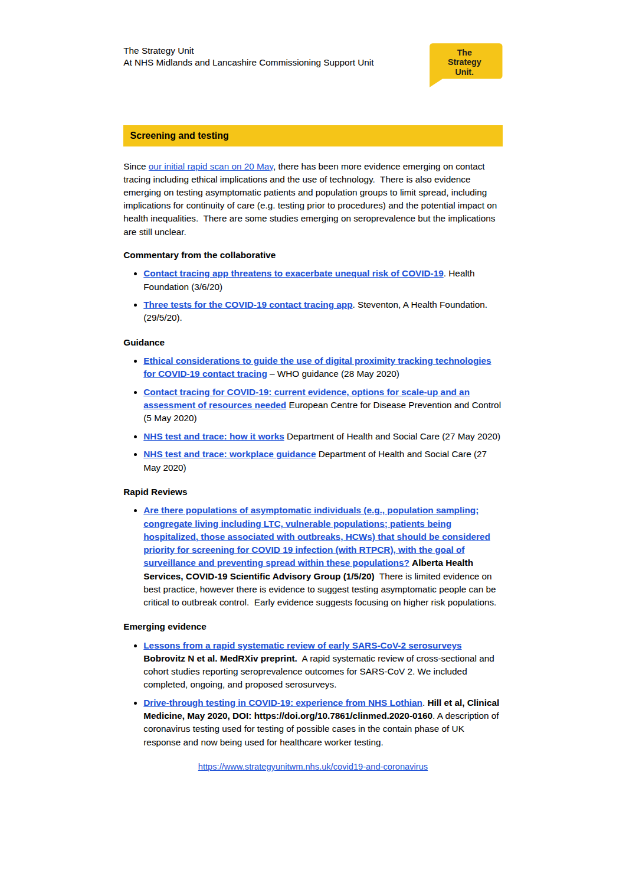The Strategy Unit
At NHS Midlands and Lancashire Commissioning Support Unit
The Strategy Unit.
Screening and testing
Since our initial rapid scan on 20 May, there has been more evidence emerging on contact tracing including ethical implications and the use of technology. There is also evidence emerging on testing asymptomatic patients and population groups to limit spread, including implications for continuity of care (e.g. testing prior to procedures) and the potential impact on health inequalities. There are some studies emerging on seroprevalence but the implications are still unclear.
Commentary from the collaborative
Contact tracing app threatens to exacerbate unequal risk of COVID-19. Health Foundation (3/6/20)
Three tests for the COVID-19 contact tracing app. Steventon, A Health Foundation. (29/5/20).
Guidance
Ethical considerations to guide the use of digital proximity tracking technologies for COVID-19 contact tracing – WHO guidance (28 May 2020)
Contact tracing for COVID-19: current evidence, options for scale-up and an assessment of resources needed European Centre for Disease Prevention and Control (5 May 2020)
NHS test and trace: how it works Department of Health and Social Care (27 May 2020)
NHS test and trace: workplace guidance Department of Health and Social Care (27 May 2020)
Rapid Reviews
Are there populations of asymptomatic individuals (e.g., population sampling; congregate living including LTC, vulnerable populations; patients being hospitalized, those associated with outbreaks, HCWs) that should be considered priority for screening for COVID 19 infection (with RTPCR), with the goal of surveillance and preventing spread within these populations? Alberta Health Services, COVID-19 Scientific Advisory Group (1/5/20) There is limited evidence on best practice, however there is evidence to suggest testing asymptomatic people can be critical to outbreak control. Early evidence suggests focusing on higher risk populations.
Emerging evidence
Lessons from a rapid systematic review of early SARS-CoV-2 serosurveys Bobrovitz N et al. MedRXiv preprint. A rapid systematic review of cross-sectional and cohort studies reporting seroprevalence outcomes for SARS-CoV 2. We included completed, ongoing, and proposed serosurveys.
Drive-through testing in COVID-19: experience from NHS Lothian. Hill et al, Clinical Medicine, May 2020, DOI: https://doi.org/10.7861/clinmed.2020-0160. A description of coronavirus testing used for testing of possible cases in the contain phase of UK response and now being used for healthcare worker testing.
https://www.strategyunitwm.nhs.uk/covid19-and-coronavirus